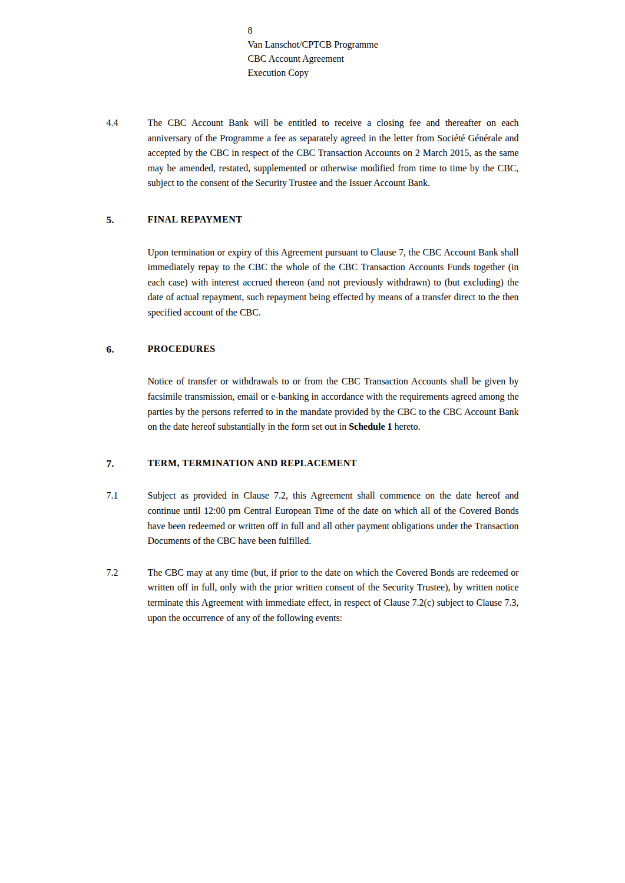8
Van Lanschot/CPTCB Programme
CBC Account Agreement
Execution Copy
4.4
The CBC Account Bank will be entitled to receive a closing fee and thereafter on each anniversary of the Programme a fee as separately agreed in the letter from Société Générale and accepted by the CBC in respect of the CBC Transaction Accounts on 2 March 2015, as the same may be amended, restated, supplemented or otherwise modified from time to time by the CBC, subject to the consent of the Security Trustee and the Issuer Account Bank.
5.
FINAL REPAYMENT
Upon termination or expiry of this Agreement pursuant to Clause 7, the CBC Account Bank shall immediately repay to the CBC the whole of the CBC Transaction Accounts Funds together (in each case) with interest accrued thereon (and not previously withdrawn) to (but excluding) the date of actual repayment, such repayment being effected by means of a transfer direct to the then specified account of the CBC.
6.
PROCEDURES
Notice of transfer or withdrawals to or from the CBC Transaction Accounts shall be given by facsimile transmission, email or e-banking in accordance with the requirements agreed among the parties by the persons referred to in the mandate provided by the CBC to the CBC Account Bank on the date hereof substantially in the form set out in Schedule 1 hereto.
7.
TERM, TERMINATION AND REPLACEMENT
7.1
Subject as provided in Clause 7.2, this Agreement shall commence on the date hereof and continue until 12:00 pm Central European Time of the date on which all of the Covered Bonds have been redeemed or written off in full and all other payment obligations under the Transaction Documents of the CBC have been fulfilled.
7.2
The CBC may at any time (but, if prior to the date on which the Covered Bonds are redeemed or written off in full, only with the prior written consent of the Security Trustee), by written notice terminate this Agreement with immediate effect, in respect of Clause 7.2(c) subject to Clause 7.3, upon the occurrence of any of the following events: